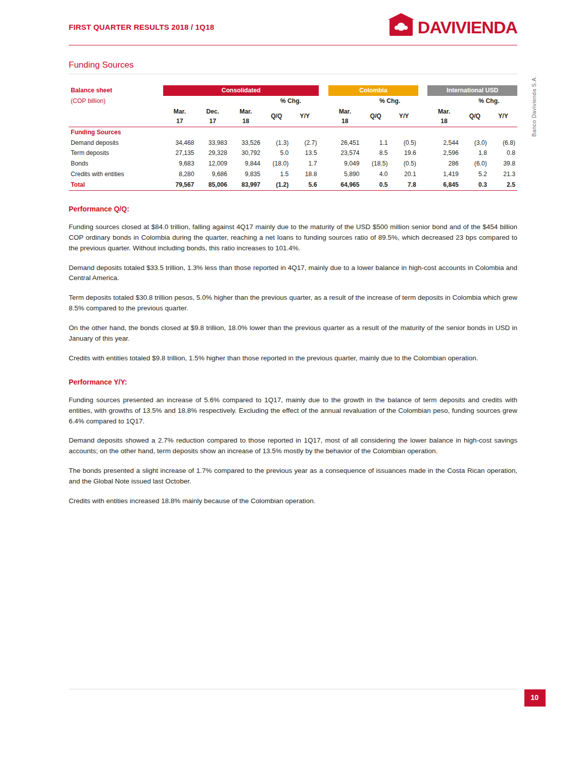FIRST QUARTER RESULTS 2018 / 1Q18
DAVIVIENDA
Banco Davivienda S.A.
Funding Sources
| Balance sheet | Consolidated | | Colombia | | International USD |
| --- | --- | --- | --- | --- | --- |
| (COP billion) | | | | % Chg. | | | % Chg. | | | % Chg. |
| | Mar. 17 | Dec. 17 | Mar. 18 | Q/Q | Y/Y | | Mar. 18 | Q/Q | Y/Y | | Mar. 18 | Q/Q | Y/Y |
| Funding Sources | | | | | |
| Demand deposits | 34,468 | 33,983 | 33,526 | (1.3) | (2.7) | | 26,451 | 1.1 | (0.5) | | 2,544 | (3.0) | (6.8) |
| Term deposits | 27,135 | 29,328 | 30,792 | 5.0 | 13.5 | | 23,574 | 8.5 | 19.6 | | 2,596 | 1.8 | 0.8 |
| Bonds | 9,683 | 12,009 | 9,844 | (18.0) | 1.7 | | 9,049 | (18.5) | (0.5) | | 286 | (6.0) | 39.8 |
| Credits with entities | 8,280 | 9,686 | 9,835 | 1.5 | 18.8 | | 5,890 | 4.0 | 20.1 | | 1,419 | 5.2 | 21.3 |
| Total | 79,567 | 85,006 | 83,997 | (1.2) | 5.6 | | 64,965 | 0.5 | 7.8 | | 6,845 | 0.3 | 2.5 |
Performance Q/Q:
Funding sources closed at $84.0 trillion, falling against 4Q17 mainly due to the maturity of the USD $500 million senior bond and of the $454 billion COP ordinary bonds in Colombia during the quarter, reaching a net loans to funding sources ratio of 89.5%, which decreased 23 bps compared to the previous quarter. Without including bonds, this ratio increases to 101.4%.
Demand deposits totaled $33.5 trillion, 1.3% less than those reported in 4Q17, mainly due to a lower balance in high-cost accounts in Colombia and Central America.
Term deposits totaled $30.8 trillion pesos, 5.0% higher than the previous quarter, as a result of the increase of term deposits in Colombia which grew 8.5% compared to the previous quarter.
On the other hand, the bonds closed at $9.8 trillion, 18.0% lower than the previous quarter as a result of the maturity of the senior bonds in USD in January of this year.
Credits with entities totaled $9.8 trillion, 1.5% higher than those reported in the previous quarter, mainly due to the Colombian operation.
Performance Y/Y:
Funding sources presented an increase of 5.6% compared to 1Q17, mainly due to the growth in the balance of term deposits and credits with entities, with growths of 13.5% and 18.8% respectively. Excluding the effect of the annual revaluation of the Colombian peso, funding sources grew 6.4% compared to 1Q17.
Demand deposits showed a 2.7% reduction compared to those reported in 1Q17, most of all considering the lower balance in high-cost savings accounts; on the other hand, term deposits show an increase of 13.5% mostly by the behavior of the Colombian operation.
The bonds presented a slight increase of 1.7% compared to the previous year as a consequence of issuances made in the Costa Rican operation, and the Global Note issued last October.
Credits with entities increased 18.8% mainly because of the Colombian operation.
10